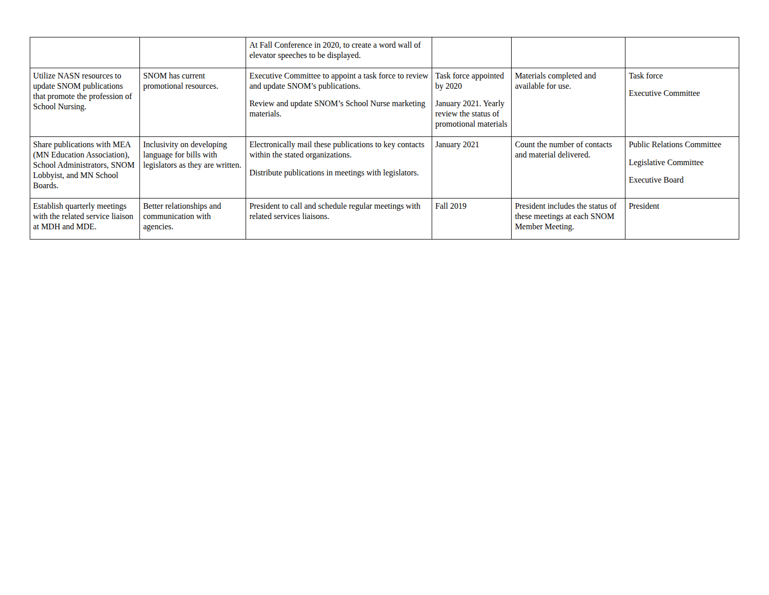| | | At Fall Conference in 2020, to create a word wall of elevator speeches to be displayed. | | | |
| Utilize NASN resources to update SNOM publications that promote the profession of School Nursing. | SNOM has current promotional resources. | Executive Committee to appoint a task force to review and update SNOM’s publications. Review and update SNOM’s School Nurse marketing materials. | Task force appointed by 2020 January 2021. Yearly review the status of promotional materials | Materials completed and available for use. | Task force Executive Committee |
| Share publications with MEA (MN Education Association), School Administrators, SNOM Lobbyist, and MN School Boards. | Inclusivity on developing language for bills with legislators as they are written. | Electronically mail these publications to key contacts within the stated organizations. Distribute publications in meetings with legislators. | January 2021 | Count the number of contacts and material delivered. | Public Relations Committee Legislative Committee Executive Board |
| Establish quarterly meetings with the related service liaison at MDH and MDE. | Better relationships and communication with agencies. | President to call and schedule regular meetings with related services liaisons. | Fall 2019 | President includes the status of these meetings at each SNOM Member Meeting. | President |